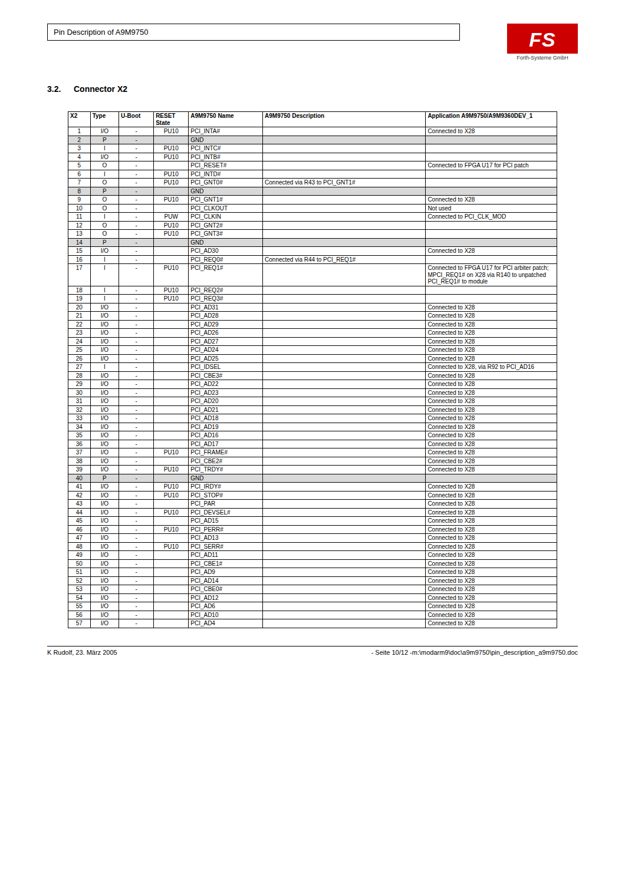Pin Description of A9M9750
FS
Forth-Systeme GmbH
3.2. Connector X2
| X2 | Type | U-Boot | RESET State | A9M9750 Name | A9M9750 Description | Application A9M9750/A9M9360DEV_1 |
| --- | --- | --- | --- | --- | --- | --- |
| 1 | I/O | - | PU10 | PCI_INTA# | | Connected to X28 |
| 2 | P | - | | GND | | |
| 3 | I | - | PU10 | PCI_INTC# | | |
| 4 | I/O | - | PU10 | PCI_INTB# | | |
| 5 | O | - | | PCI_RESET# | | Connected to FPGA U17 for PCI patch |
| 6 | I | - | PU10 | PCI_INTD# | | |
| 7 | O | - | PU10 | PCI_GNT0# | Connected via R43 to PCI_GNT1# | |
| 8 | P | - | | GND | | |
| 9 | O | - | PU10 | PCI_GNT1# | | Connected to X28 |
| 10 | O | - | | PCI_CLKOUT | | Not used |
| 11 | I | - | PUW | PCI_CLKIN | | Connected to PCI_CLK_MOD |
| 12 | O | - | PU10 | PCI_GNT2# | | |
| 13 | O | - | PU10 | PCI_GNT3# | | |
| 14 | P | - | | GND | | |
| 15 | I/O | - | | PCI_AD30 | | Connected to X28 |
| 16 | I | - | | PCI_REQ0# | Connected via R44 to PCI_REQ1# | |
| 17 | I | - | PU10 | PCI_REQ1# | | Connected to FPGA U17 for PCI arbiter patch; MPCI_REQ1# on X28 via R140 to unpatched PCI_REQ1# to module |
| 18 | I | - | PU10 | PCI_REQ2# | | |
| 19 | I | - | PU10 | PCI_REQ3# | | |
| 20 | I/O | - | | PCI_AD31 | | Connected to X28 |
| 21 | I/O | - | | PCI_AD28 | | Connected to X28 |
| 22 | I/O | - | | PCI_AD29 | | Connected to X28 |
| 23 | I/O | - | | PCI_AD26 | | Connected to X28 |
| 24 | I/O | - | | PCI_AD27 | | Connected to X28 |
| 25 | I/O | - | | PCI_AD24 | | Connected to X28 |
| 26 | I/O | - | | PCI_AD25 | | Connected to X28 |
| 27 | I | - | | PCI_IDSEL | | Connected to X28, via R92 to PCI_AD16 |
| 28 | I/O | - | | PCI_CBE3# | | Connected to X28 |
| 29 | I/O | - | | PCI_AD22 | | Connected to X28 |
| 30 | I/O | - | | PCI_AD23 | | Connected to X28 |
| 31 | I/O | - | | PCI_AD20 | | Connected to X28 |
| 32 | I/O | - | | PCI_AD21 | | Connected to X28 |
| 33 | I/O | - | | PCI_AD18 | | Connected to X28 |
| 34 | I/O | - | | PCI_AD19 | | Connected to X28 |
| 35 | I/O | - | | PCI_AD16 | | Connected to X28 |
| 36 | I/O | - | | PCI_AD17 | | Connected to X28 |
| 37 | I/O | - | PU10 | PCI_FRAME# | | Connected to X28 |
| 38 | I/O | - | | PCI_CBE2# | | Connected to X28 |
| 39 | I/O | - | PU10 | PCI_TRDY# | | Connected to X28 |
| 40 | P | - | | GND | | |
| 41 | I/O | - | PU10 | PCI_IRDY# | | Connected to X28 |
| 42 | I/O | - | PU10 | PCI_STOP# | | Connected to X28 |
| 43 | I/O | - | | PCI_PAR | | Connected to X28 |
| 44 | I/O | - | PU10 | PCI_DEVSEL# | | Connected to X28 |
| 45 | I/O | - | | PCI_AD15 | | Connected to X28 |
| 46 | I/O | - | PU10 | PCI_PERR# | | Connected to X28 |
| 47 | I/O | - | | PCI_AD13 | | Connected to X28 |
| 48 | I/O | - | PU10 | PCI_SERR# | | Connected to X28 |
| 49 | I/O | - | | PCI_AD11 | | Connected to X28 |
| 50 | I/O | - | | PCI_CBE1# | | Connected to X28 |
| 51 | I/O | - | | PCI_AD9 | | Connected to X28 |
| 52 | I/O | - | | PCI_AD14 | | Connected to X28 |
| 53 | I/O | - | | PCI_CBE0# | | Connected to X28 |
| 54 | I/O | - | | PCI_AD12 | | Connected to X28 |
| 55 | I/O | - | | PCI_AD6 | | Connected to X28 |
| 56 | I/O | - | | PCI_AD10 | | Connected to X28 |
| 57 | I/O | - | | PCI_AD4 | | Connected to X28 |
K Rudolf, 23. März 2005
- Seite 10/12 -m:\modarm9\doc\a9m9750\pin_description_a9m9750.doc